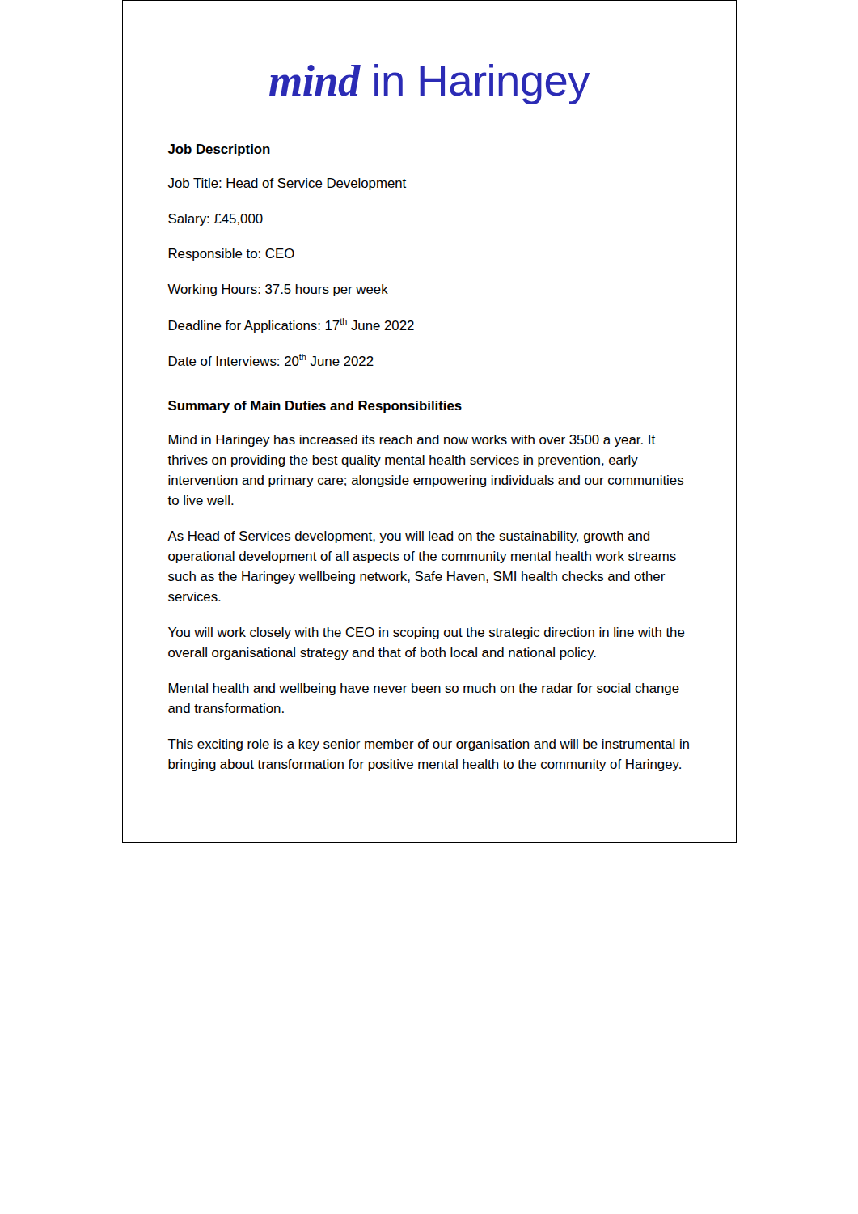mind in Haringey
Job Description
Job Title: Head of Service Development
Salary: £45,000
Responsible to: CEO
Working Hours: 37.5 hours per week
Deadline for Applications: 17th June 2022
Date of Interviews: 20th June 2022
Summary of Main Duties and Responsibilities
Mind in Haringey has increased its reach and now works with over 3500 a year. It thrives on providing the best quality mental health services in prevention, early intervention and primary care; alongside empowering individuals and our communities to live well.
As Head of Services development, you will lead on the sustainability, growth and operational development of all aspects of the community mental health work streams such as the Haringey wellbeing network, Safe Haven, SMI health checks and other services.
You will work closely with the CEO in scoping out the strategic direction in line with the overall organisational strategy and that of both local and national policy.
Mental health and wellbeing have never been so much on the radar for social change and transformation.
This exciting role is a key senior member of our organisation and will be instrumental in bringing about transformation for positive mental health to the community of Haringey.